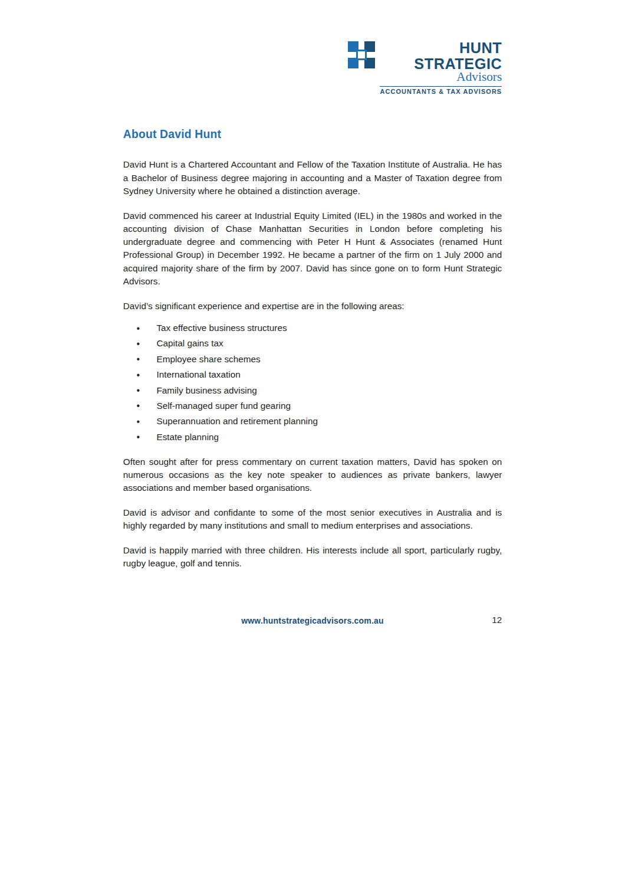HUNT STRATEGIC Advisors
ACCOUNTANTS & TAX ADVISORS
About David Hunt
David Hunt is a Chartered Accountant and Fellow of the Taxation Institute of Australia. He has a Bachelor of Business degree majoring in accounting and a Master of Taxation degree from Sydney University where he obtained a distinction average.
David commenced his career at Industrial Equity Limited (IEL) in the 1980s and worked in the accounting division of Chase Manhattan Securities in London before completing his undergraduate degree and commencing with Peter H Hunt & Associates (renamed Hunt Professional Group) in December 1992. He became a partner of the firm on 1 July 2000 and acquired majority share of the firm by 2007. David has since gone on to form Hunt Strategic Advisors.
David’s significant experience and expertise are in the following areas:
Tax effective business structures
Capital gains tax
Employee share schemes
International taxation
Family business advising
Self-managed super fund gearing
Superannuation and retirement planning
Estate planning
Often sought after for press commentary on current taxation matters, David has spoken on numerous occasions as the key note speaker to audiences as private bankers, lawyer associations and member based organisations.
David is advisor and confidante to some of the most senior executives in Australia and is highly regarded by many institutions and small to medium enterprises and associations.
David is happily married with three children. His interests include all sport, particularly rugby, rugby league, golf and tennis.
www.huntstrategicadvisors.com.au 12